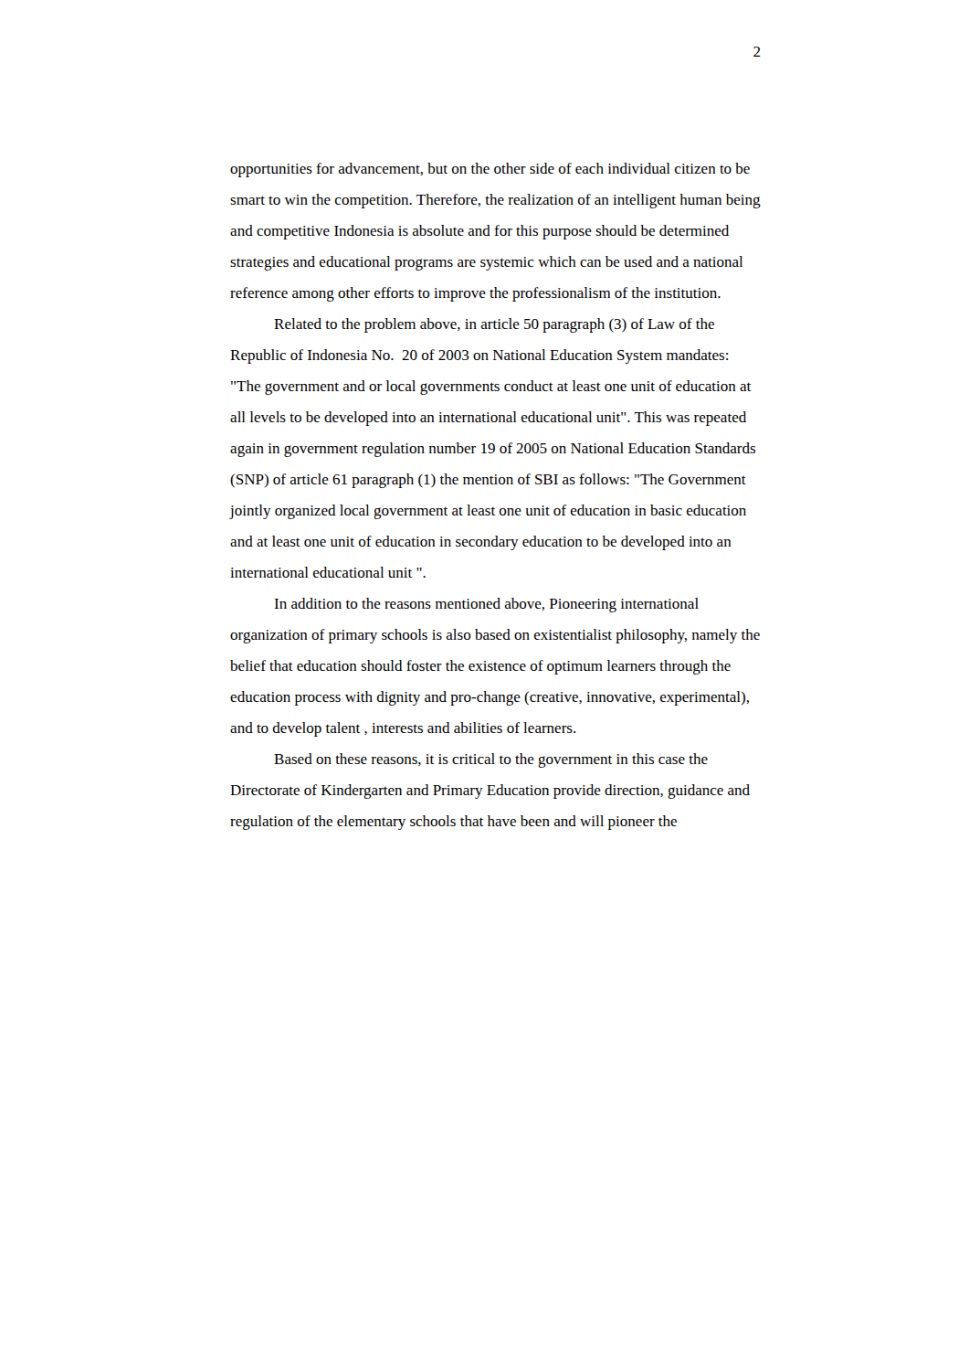2
opportunities for advancement, but on the other side of each individual citizen to be smart to win the competition. Therefore, the realization of an intelligent human being and competitive Indonesia is absolute and for this purpose should be determined strategies and educational programs are systemic which can be used and a national reference among other efforts to improve the professionalism of the institution.
Related to the problem above, in article 50 paragraph (3) of Law of the Republic of Indonesia No. 20 of 2003 on National Education System mandates: "The government and or local governments conduct at least one unit of education at all levels to be developed into an international educational unit". This was repeated again in government regulation number 19 of 2005 on National Education Standards (SNP) of article 61 paragraph (1) the mention of SBI as follows: "The Government jointly organized local government at least one unit of education in basic education and at least one unit of education in secondary education to be developed into an international educational unit ".
In addition to the reasons mentioned above, Pioneering international organization of primary schools is also based on existentialist philosophy, namely the belief that education should foster the existence of optimum learners through the education process with dignity and pro-change (creative, innovative, experimental), and to develop talent , interests and abilities of learners.
Based on these reasons, it is critical to the government in this case the Directorate of Kindergarten and Primary Education provide direction, guidance and regulation of the elementary schools that have been and will pioneer the